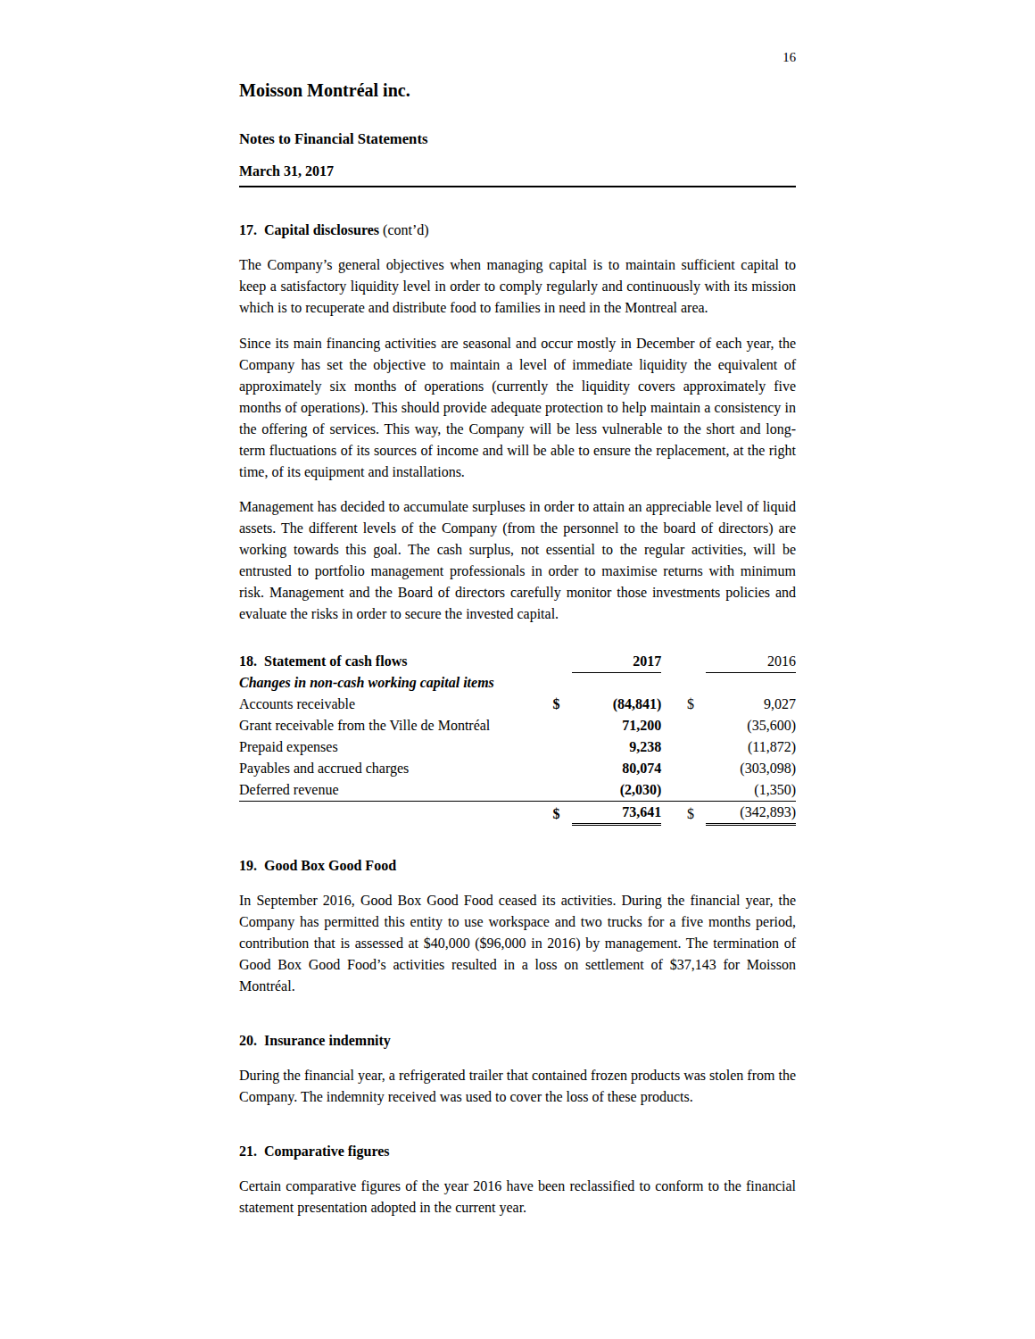16
Moisson Montréal inc.
Notes to Financial Statements
March 31, 2017
17. Capital disclosures (cont’d)
The Company’s general objectives when managing capital is to maintain sufficient capital to keep a satisfactory liquidity level in order to comply regularly and continuously with its mission which is to recuperate and distribute food to families in need in the Montreal area.
Since its main financing activities are seasonal and occur mostly in December of each year, the Company has set the objective to maintain a level of immediate liquidity the equivalent of approximately six months of operations (currently the liquidity covers approximately five months of operations). This should provide adequate protection to help maintain a consistency in the offering of services. This way, the Company will be less vulnerable to the short and long-term fluctuations of its sources of income and will be able to ensure the replacement, at the right time, of its equipment and installations.
Management has decided to accumulate surpluses in order to attain an appreciable level of liquid assets. The different levels of the Company (from the personnel to the board of directors) are working towards this goal. The cash surplus, not essential to the regular activities, will be entrusted to portfolio management professionals in order to maximise returns with minimum risk. Management and the Board of directors carefully monitor those investments policies and evaluate the risks in order to secure the invested capital.
| 18. Statement of cash flows | | 2017 | | | 2016 |
| Changes in non-cash working capital items | | | | | |
| Accounts receivable | $ | (84,841) | | $ | 9,027 |
| Grant receivable from the Ville de Montréal | | 71,200 | | | (35,600) |
| Prepaid expenses | | 9,238 | | | (11,872) |
| Payables and accrued charges | | 80,074 | | | (303,098) |
| Deferred revenue | | (2,030) | | | (1,350) |
| | $ | 73,641 | | $ | (342,893) |
19. Good Box Good Food
In September 2016, Good Box Good Food ceased its activities. During the financial year, the Company has permitted this entity to use workspace and two trucks for a five months period, contribution that is assessed at $40,000 ($96,000 in 2016) by management. The termination of Good Box Good Food’s activities resulted in a loss on settlement of $37,143 for Moisson Montréal.
20. Insurance indemnity
During the financial year, a refrigerated trailer that contained frozen products was stolen from the Company. The indemnity received was used to cover the loss of these products.
21. Comparative figures
Certain comparative figures of the year 2016 have been reclassified to conform to the financial statement presentation adopted in the current year.